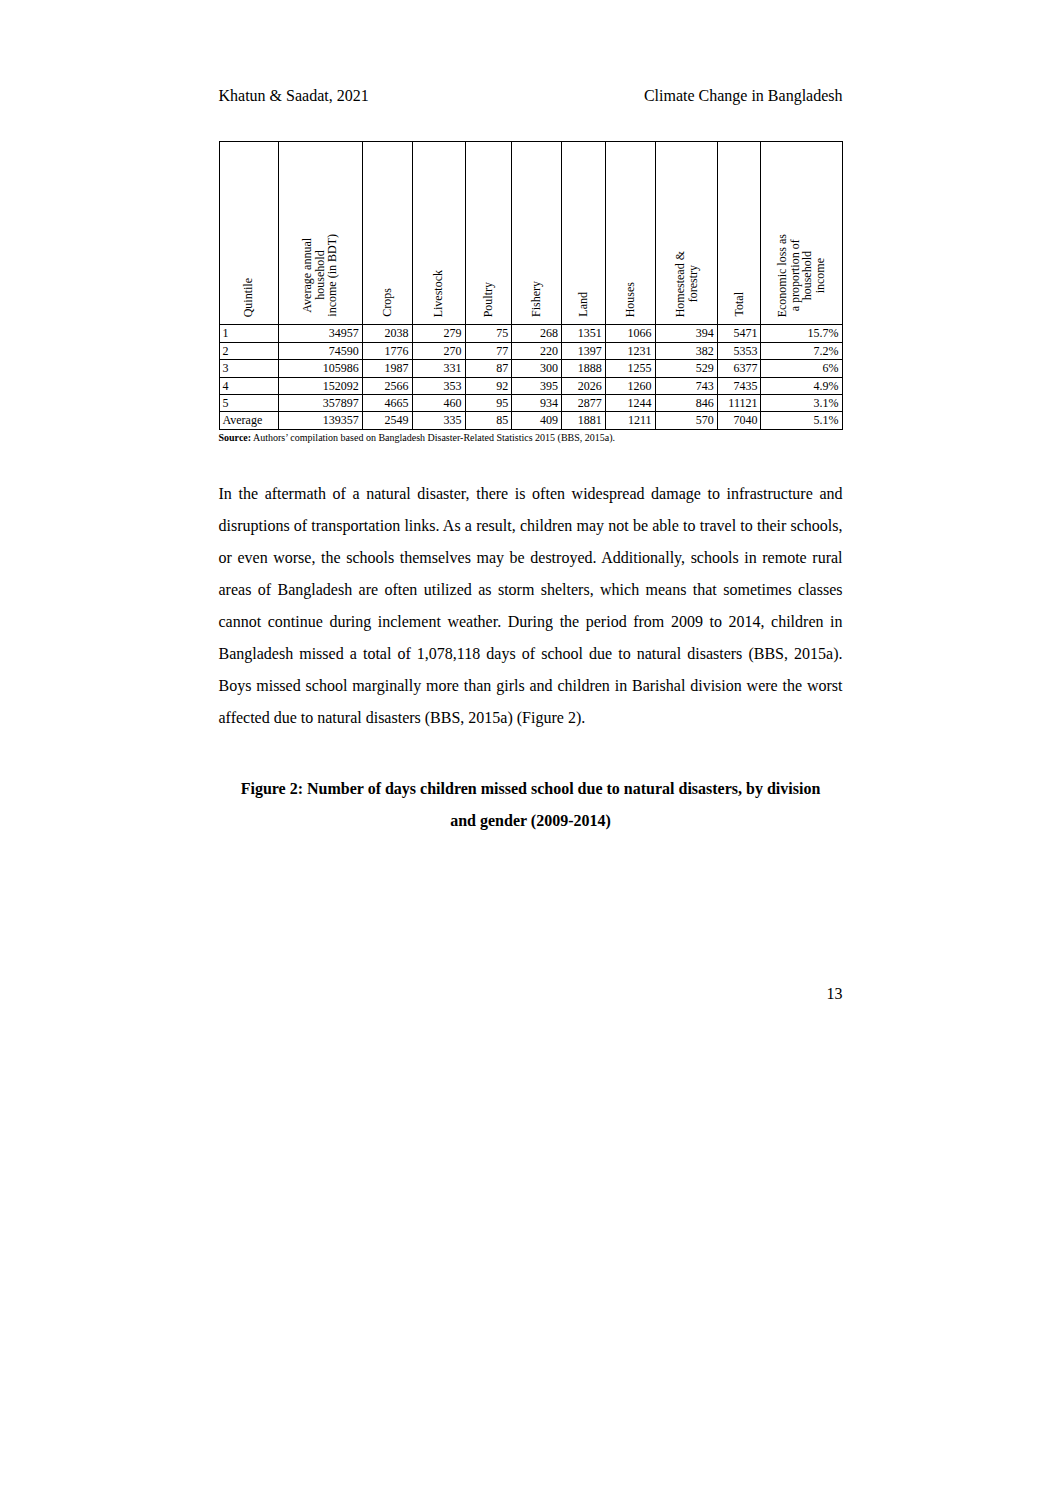Khatun & Saadat, 2021
Climate Change in Bangladesh
| Quintile | Average annual household income (in BDT) | Crops | Livestock | Poultry | Fishery | Land | Houses | Homestead & forestry | Total | Economic loss as a proportion of household income |
| --- | --- | --- | --- | --- | --- | --- | --- | --- | --- | --- |
| 1 | 34957 | 2038 | 279 | 75 | 268 | 1351 | 1066 | 394 | 5471 | 15.7% |
| 2 | 74590 | 1776 | 270 | 77 | 220 | 1397 | 1231 | 382 | 5353 | 7.2% |
| 3 | 105986 | 1987 | 331 | 87 | 300 | 1888 | 1255 | 529 | 6377 | 6% |
| 4 | 152092 | 2566 | 353 | 92 | 395 | 2026 | 1260 | 743 | 7435 | 4.9% |
| 5 | 357897 | 4665 | 460 | 95 | 934 | 2877 | 1244 | 846 | 11121 | 3.1% |
| Average | 139357 | 2549 | 335 | 85 | 409 | 1881 | 1211 | 570 | 7040 | 5.1% |
Source: Authors’ compilation based on Bangladesh Disaster-Related Statistics 2015 (BBS, 2015a).
In the aftermath of a natural disaster, there is often widespread damage to infrastructure and disruptions of transportation links. As a result, children may not be able to travel to their schools, or even worse, the schools themselves may be destroyed. Additionally, schools in remote rural areas of Bangladesh are often utilized as storm shelters, which means that sometimes classes cannot continue during inclement weather. During the period from 2009 to 2014, children in Bangladesh missed a total of 1,078,118 days of school due to natural disasters (BBS, 2015a). Boys missed school marginally more than girls and children in Barishal division were the worst affected due to natural disasters (BBS, 2015a) (Figure 2).
Figure 2: Number of days children missed school due to natural disasters, by division
and gender (2009-2014)
13